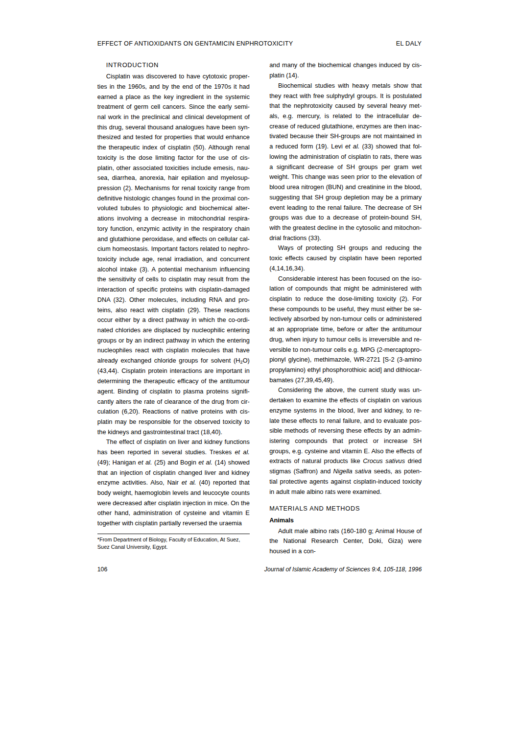EFFECT OF ANTIOXIDANTS ON GENTAMICIN ENPHROTOXICITY EL DALY
INTRODUCTION
Cisplatin was discovered to have cytotoxic properties in the 1960s, and by the end of the 1970s it had earned a place as the key ingredient in the systemic treatment of germ cell cancers. Since the early seminal work in the preclinical and clinical development of this drug, several thousand analogues have been synthesized and tested for properties that would enhance the therapeutic index of cisplatin (50). Although renal toxicity is the dose limiting factor for the use of cisplatin, other associated toxicities include emesis, nausea, diarrhea, anorexia, hair epilation and myelosuppression (2). Mechanisms for renal toxicity range from definitive histologic changes found in the proximal convoluted tubules to physiologic and biochemical alterations involving a decrease in mitochondrial respiratory function, enzymic activity in the respiratory chain and glutathione peroxidase, and effects on cellular calcium homeostasis. Important factors related to nephrotoxicity include age, renal irradiation, and concurrent alcohol intake (3). A potential mechanism influencing the sensitivity of cells to cisplatin may result from the interaction of specific proteins with cisplatin-damaged DNA (32). Other molecules, including RNA and proteins, also react with cisplatin (29). These reactions occur either by a direct pathway in which the co-ordinated chlorides are displaced by nucleophilic entering groups or by an indirect pathway in which the entering nucleophiles react with cisplatin molecules that have already exchanged chloride groups for solvent (H2O) (43,44). Cisplatin protein interactions are important in determining the therapeutic efficacy of the antitumour agent. Binding of cisplatin to plasma proteins significantly alters the rate of clearance of the drug from circulation (6,20). Reactions of native proteins with cisplatin may be responsible for the observed toxicity to the kidneys and gastrointestinal tract (18,40).
The effect of cisplatin on liver and kidney functions has been reported in several studies. Treskes et al. (49); Hanigan et al. (25) and Bogin et al. (14) showed that an injection of cisplatin changed liver and kidney enzyme activities. Also, Nair et al. (40) reported that body weight, haemoglobin levels and leucocyte counts were decreased after cisplatin injection in mice. On the other hand, administration of cysteine and vitamin E together with cisplatin partially reversed the uraemia
*From Department of Biology, Faculty of Education, At Suez, Suez Canal University, Egypt.
and many of the biochemical changes induced by cisplatin (14).
Biochemical studies with heavy metals show that they react with free sulphydryl groups. It is postulated that the nephrotoxicity caused by several heavy metals, e.g. mercury, is related to the intracellular decrease of reduced glutathione, enzymes are then inactivated because their SH-groups are not maintained in a reduced form (19). Levi et al. (33) showed that following the administration of cisplatin to rats, there was a significant decrease of SH groups per gram wet weight. This change was seen prior to the elevation of blood urea nitrogen (BUN) and creatinine in the blood, suggesting that SH group depletion may be a primary event leading to the renal failure. The decrease of SH groups was due to a decrease of protein-bound SH, with the greatest decline in the cytosolic and mitochondrial fractions (33).
Ways of protecting SH groups and reducing the toxic effects caused by cisplatin have been reported (4,14,16,34).
Considerable interest has been focused on the isolation of compounds that might be administered with cisplatin to reduce the dose-limiting toxicity (2). For these compounds to be useful, they must either be selectively absorbed by non-tumour cells or administered at an appropriate time, before or after the antitumour drug, when injury to tumour cells is irreversible and reversible to non-tumour cells e.g. MPG (2-mercaptopropionyl glycine), methimazole, WR-2721 [S-2 (3-amino propylamino) ethyl phosphorothioic acid] and dithiocarbamates (27,39,45,49).
Considering the above, the current study was undertaken to examine the effects of cisplatin on various enzyme systems in the blood, liver and kidney, to relate these effects to renal failure, and to evaluate possible methods of reversing these effects by an administering compounds that protect or increase SH groups, e.g. cysteine and vitamin E. Also the effects of extracts of natural products like Crocus sativus dried stigmas (Saffron) and Nigella sativa seeds, as potential protective agents against cisplatin-induced toxicity in adult male albino rats were examined.
MATERIALS AND METHODS
Animals
Adult male albino rats (160-180 g; Animal House of the National Research Center, Doki, Giza) were housed in a con-
106 Journal of Islamic Academy of Sciences 9:4, 105-118, 1996